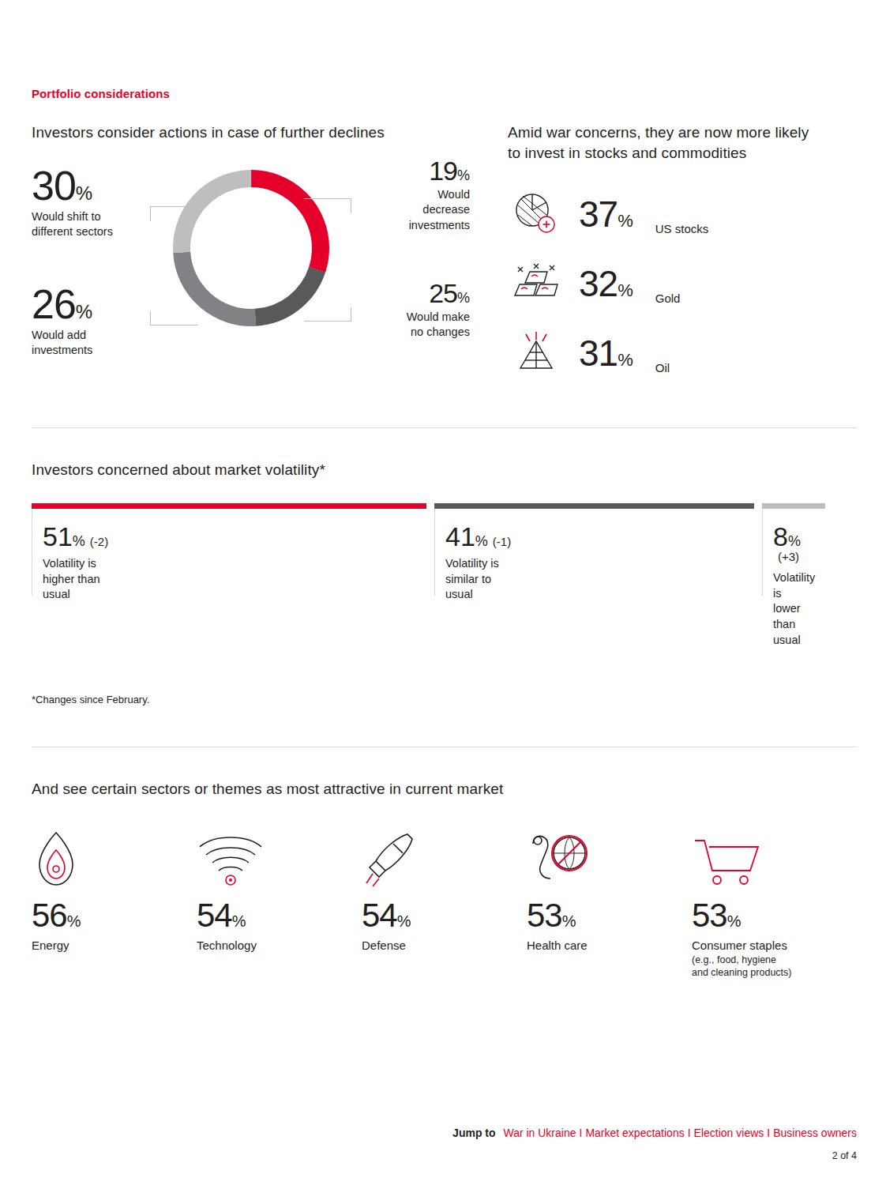Portfolio considerations
Investors consider actions in case of further declines
30%
Would shift to
different sectors
26%
Would add
investments
19%
Would
decrease
investments
25%
Would make
no changes
Amid war concerns, they are now more likely
to invest in stocks and commodities
37%
US stocks
32%
Gold
31%
Oil
Investors concerned about market volatility*
51%(-2)
Volatility is
higher than
usual
41%(-1)
Volatility is
similar to
usual
8%(+3)
Volatility is
lower than
usual
*Changes since February.
And see certain sectors or themes as most attractive in current market
56%
Energy
54%
Technology
54%
Defense
53%
Health care
53%
Consumer staples
(e.g., food, hygiene
and cleaning products)
Jump to War in Ukraine IMarket expectations IElection views IBusiness owners
2 of 4